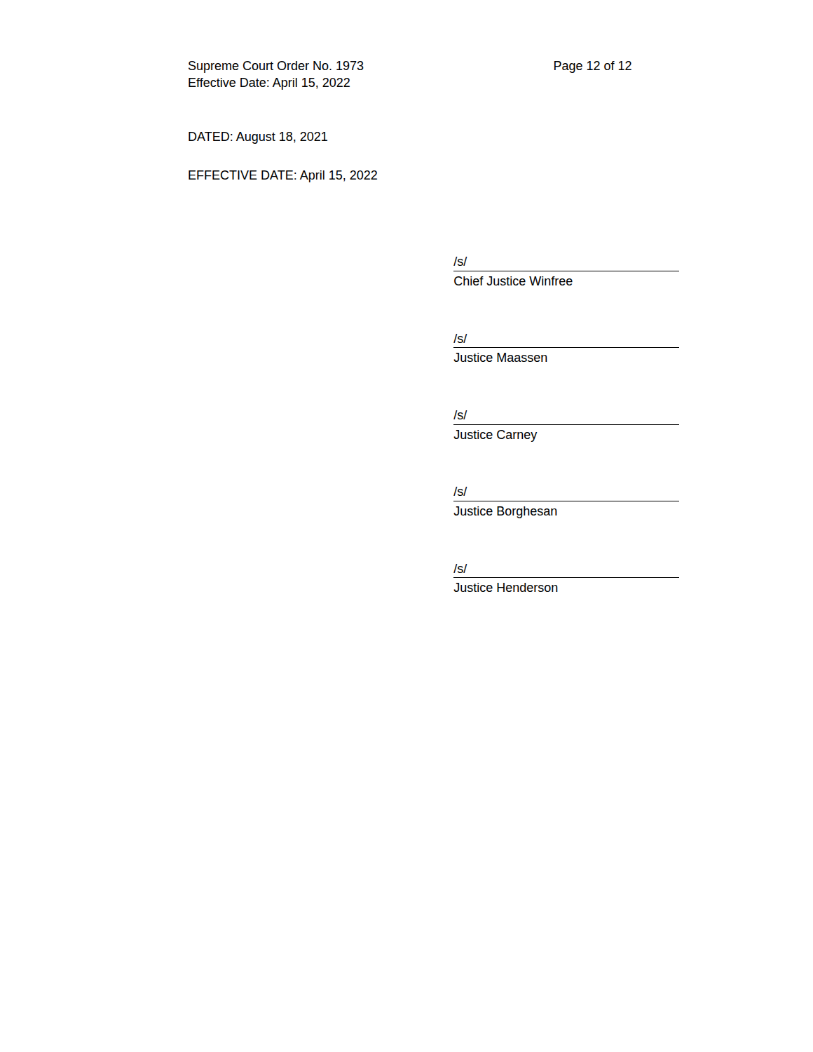Supreme Court Order No. 1973
Effective Date: April 15, 2022
Page 12 of 12
DATED: August 18, 2021
EFFECTIVE DATE: April 15, 2022
/s/ Chief Justice Winfree
/s/ Justice Maassen
/s/ Justice Carney
/s/ Justice Borghesan
/s/ Justice Henderson